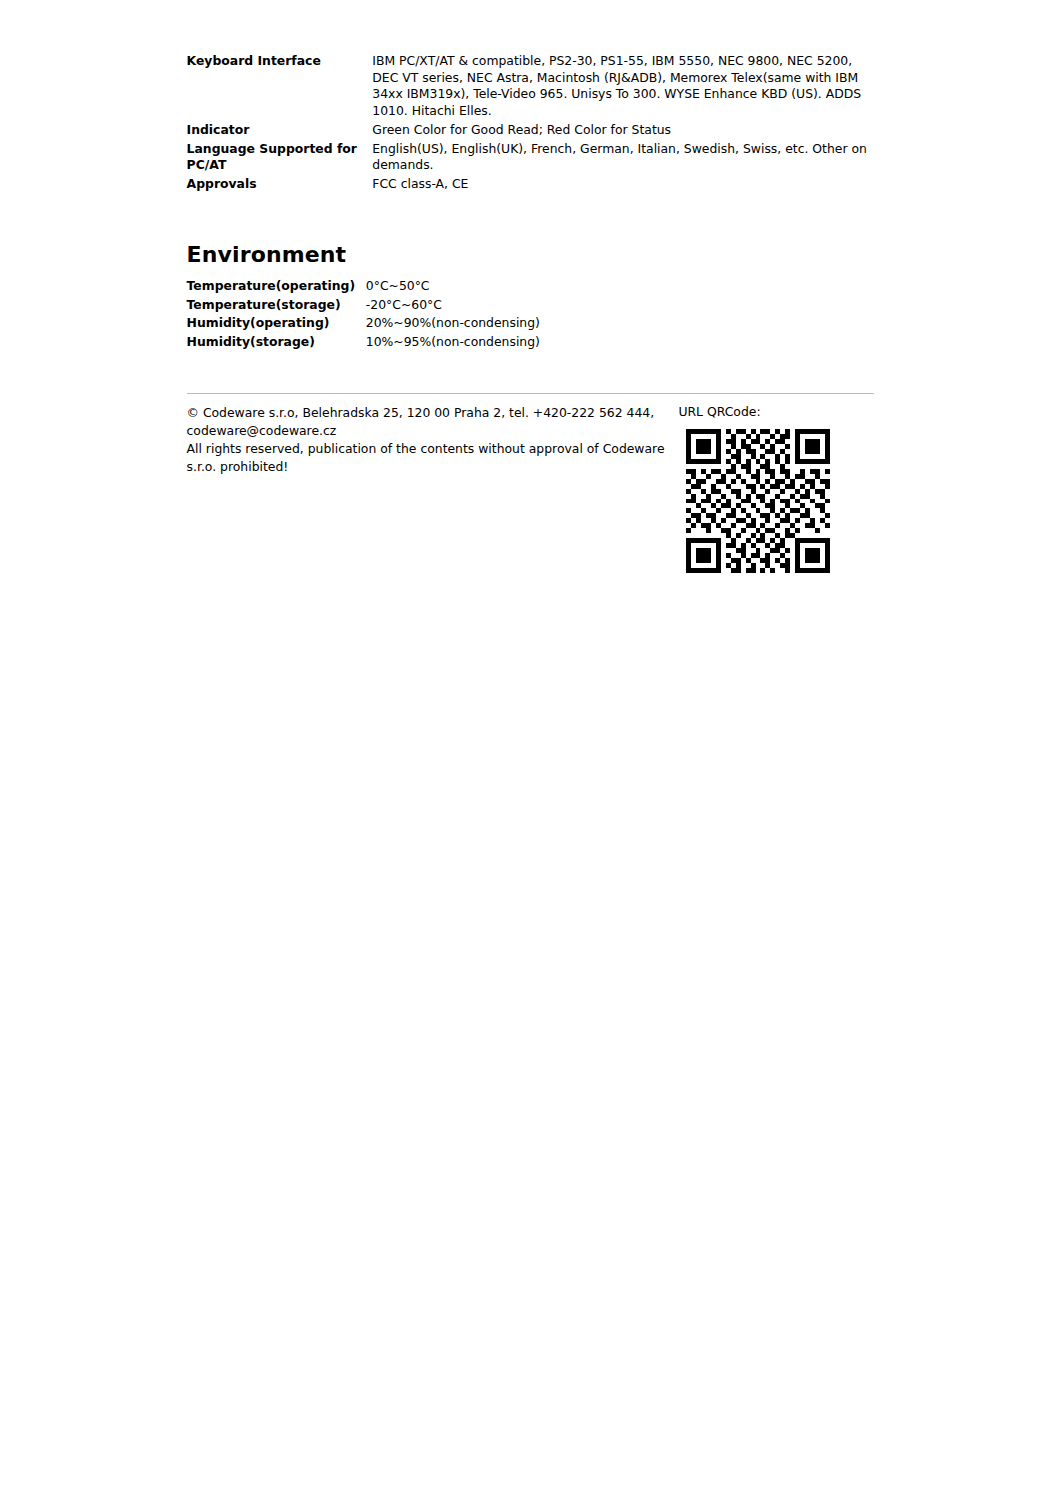| Keyboard Interface | IBM PC/XT/AT & compatible, PS2-30, PS1-55, IBM 5550, NEC 9800, NEC 5200, DEC VT series, NEC Astra, Macintosh (RJ&ADB), Memorex Telex(same with IBM 34xx IBM319x), Tele-Video 965. Unisys To 300. WYSE Enhance KBD (US). ADDS 1010. Hitachi Elles. |
| Indicator | Green Color for Good Read; Red Color for Status |
| Language Supported for PC/AT | English(US), English(UK), French, German, Italian, Swedish, Swiss, etc. Other on demands. |
| Approvals | FCC class-A, CE |
Environment
| Temperature(operating) | 0°C~50°C |
| Temperature(storage) | -20°C~60°C |
| Humidity(operating) | 20%~90%(non-condensing) |
| Humidity(storage) | 10%~95%(non-condensing) |
© Codeware s.r.o, Belehradska 25, 120 00 Praha 2, tel. +420-222 562 444, codeware@codeware.cz
All rights reserved, publication of the contents without approval of Codeware s.r.o. prohibited!
URL QRCode: